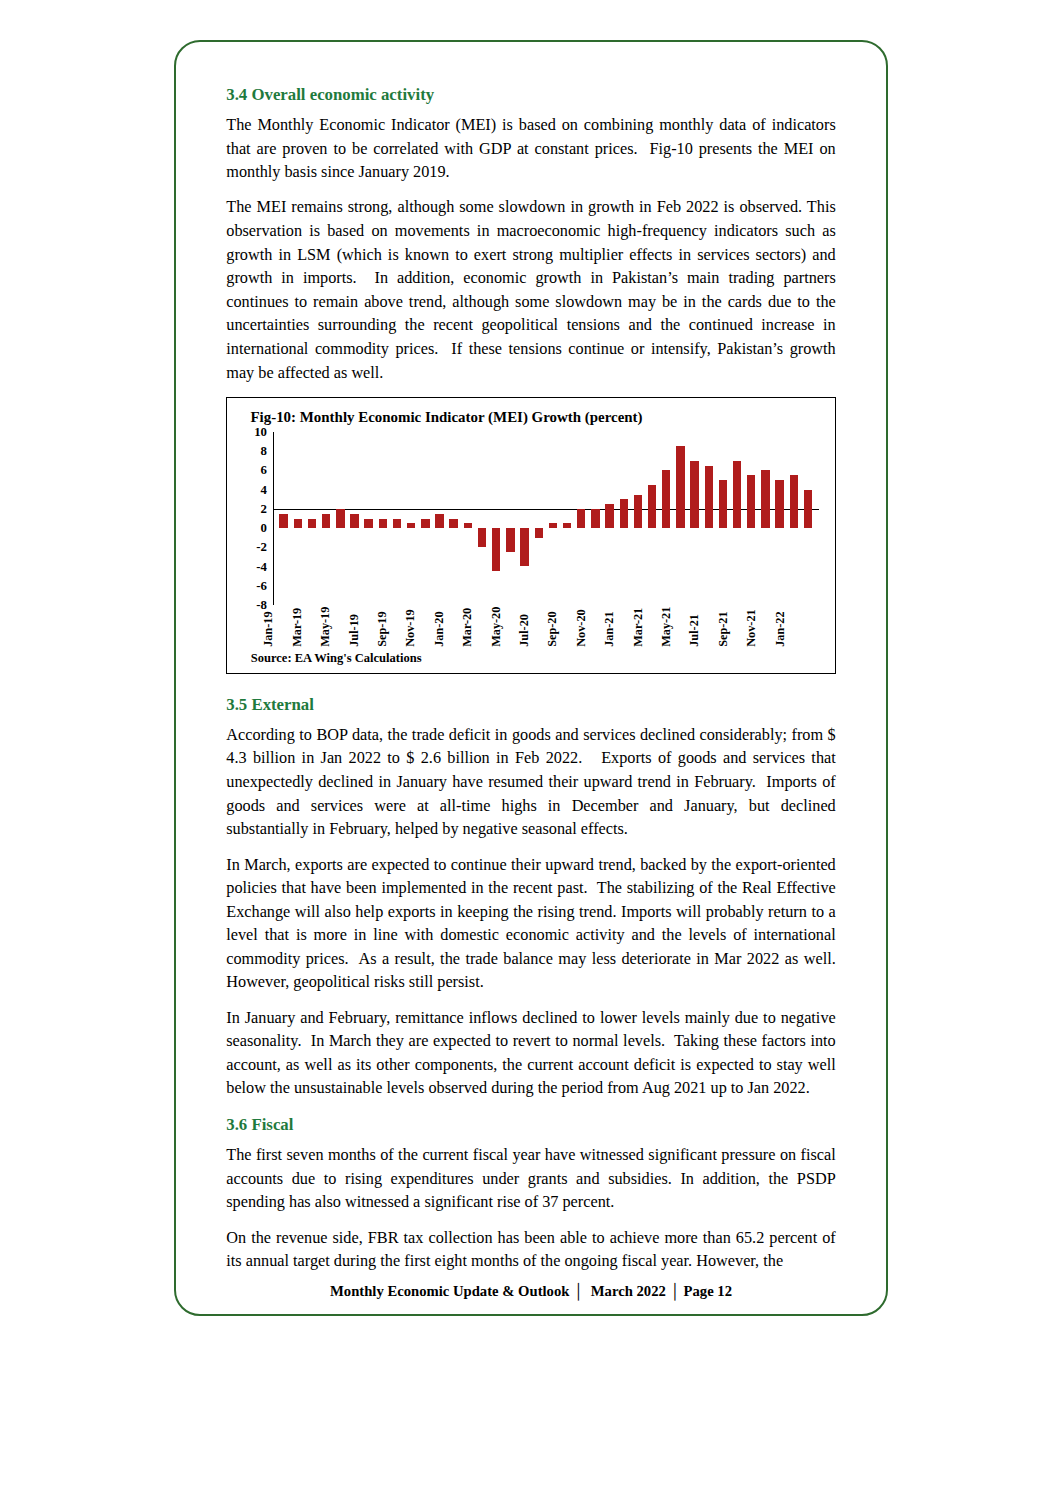3.4 Overall economic activity
The Monthly Economic Indicator (MEI) is based on combining monthly data of indicators that are proven to be correlated with GDP at constant prices. Fig-10 presents the MEI on monthly basis since January 2019.
The MEI remains strong, although some slowdown in growth in Feb 2022 is observed. This observation is based on movements in macroeconomic high-frequency indicators such as growth in LSM (which is known to exert strong multiplier effects in services sectors) and growth in imports. In addition, economic growth in Pakistan’s main trading partners continues to remain above trend, although some slowdown may be in the cards due to the uncertainties surrounding the recent geopolitical tensions and the continued increase in international commodity prices. If these tensions continue or intensify, Pakistan’s growth may be affected as well.
Fig-10: Monthly Economic Indicator (MEI) Growth (percent)
10 8 6 4 2 0 -2 -4 -6 -8
Jan-19 Mar-19 May-19 Jul-19 Sep-19 Nov-19 Jan-20 Mar-20 May-20 Jul-20 Sep-20 Nov-20 Jan-21 Mar-21 May-21 Jul-21 Sep-21 Nov-21 Jan-22
Source: EA Wing's Calculations
3.5 External
According to BOP data, the trade deficit in goods and services declined considerably; from $ 4.3 billion in Jan 2022 to $ 2.6 billion in Feb 2022. Exports of goods and services that unexpectedly declined in January have resumed their upward trend in February. Imports of goods and services were at all-time highs in December and January, but declined substantially in February, helped by negative seasonal effects.
In March, exports are expected to continue their upward trend, backed by the export-oriented policies that have been implemented in the recent past. The stabilizing of the Real Effective Exchange will also help exports in keeping the rising trend. Imports will probably return to a level that is more in line with domestic economic activity and the levels of international commodity prices. As a result, the trade balance may less deteriorate in Mar 2022 as well. However, geopolitical risks still persist.
In January and February, remittance inflows declined to lower levels mainly due to negative seasonality. In March they are expected to revert to normal levels. Taking these factors into account, as well as its other components, the current account deficit is expected to stay well below the unsustainable levels observed during the period from Aug 2021 up to Jan 2022.
3.6 Fiscal
The first seven months of the current fiscal year have witnessed significant pressure on fiscal accounts due to rising expenditures under grants and subsidies. In addition, the PSDP spending has also witnessed a significant rise of 37 percent.
On the revenue side, FBR tax collection has been able to achieve more than 65.2 percent of its annual target during the first eight months of the ongoing fiscal year. However, the
Monthly Economic Update & Outlook │ March 2022 │ Page 12